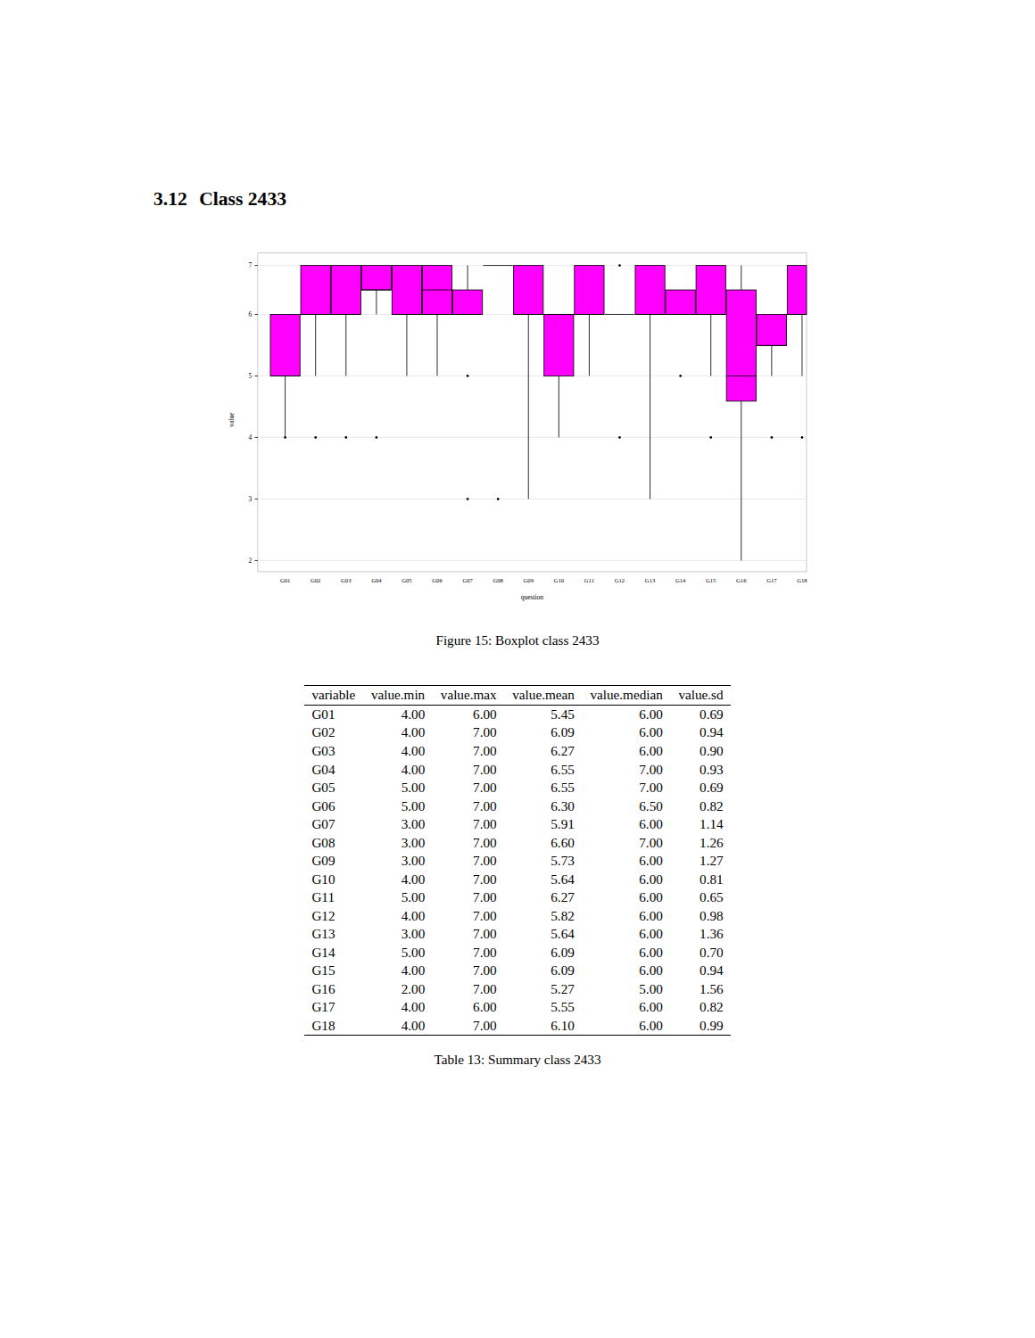3.12 Class 2433
2 3 4 5 6 7 value G01 G02 G03 G04 G05 G06 G07 G08 G09 G10 G11 G12 G13 G14 G15 G16 G17 G18 question
Figure 15: Boxplot class 2433
| variable | value.min | value.max | value.mean | value.median | value.sd |
| --- | --- | --- | --- | --- | --- |
| G01 | 4.00 | 6.00 | 5.45 | 6.00 | 0.69 |
| G02 | 4.00 | 7.00 | 6.09 | 6.00 | 0.94 |
| G03 | 4.00 | 7.00 | 6.27 | 6.00 | 0.90 |
| G04 | 4.00 | 7.00 | 6.55 | 7.00 | 0.93 |
| G05 | 5.00 | 7.00 | 6.55 | 7.00 | 0.69 |
| G06 | 5.00 | 7.00 | 6.30 | 6.50 | 0.82 |
| G07 | 3.00 | 7.00 | 5.91 | 6.00 | 1.14 |
| G08 | 3.00 | 7.00 | 6.60 | 7.00 | 1.26 |
| G09 | 3.00 | 7.00 | 5.73 | 6.00 | 1.27 |
| G10 | 4.00 | 7.00 | 5.64 | 6.00 | 0.81 |
| G11 | 5.00 | 7.00 | 6.27 | 6.00 | 0.65 |
| G12 | 4.00 | 7.00 | 5.82 | 6.00 | 0.98 |
| G13 | 3.00 | 7.00 | 5.64 | 6.00 | 1.36 |
| G14 | 5.00 | 7.00 | 6.09 | 6.00 | 0.70 |
| G15 | 4.00 | 7.00 | 6.09 | 6.00 | 0.94 |
| G16 | 2.00 | 7.00 | 5.27 | 5.00 | 1.56 |
| G17 | 4.00 | 6.00 | 5.55 | 6.00 | 0.82 |
| G18 | 4.00 | 7.00 | 6.10 | 6.00 | 0.99 |
Table 13: Summary class 2433